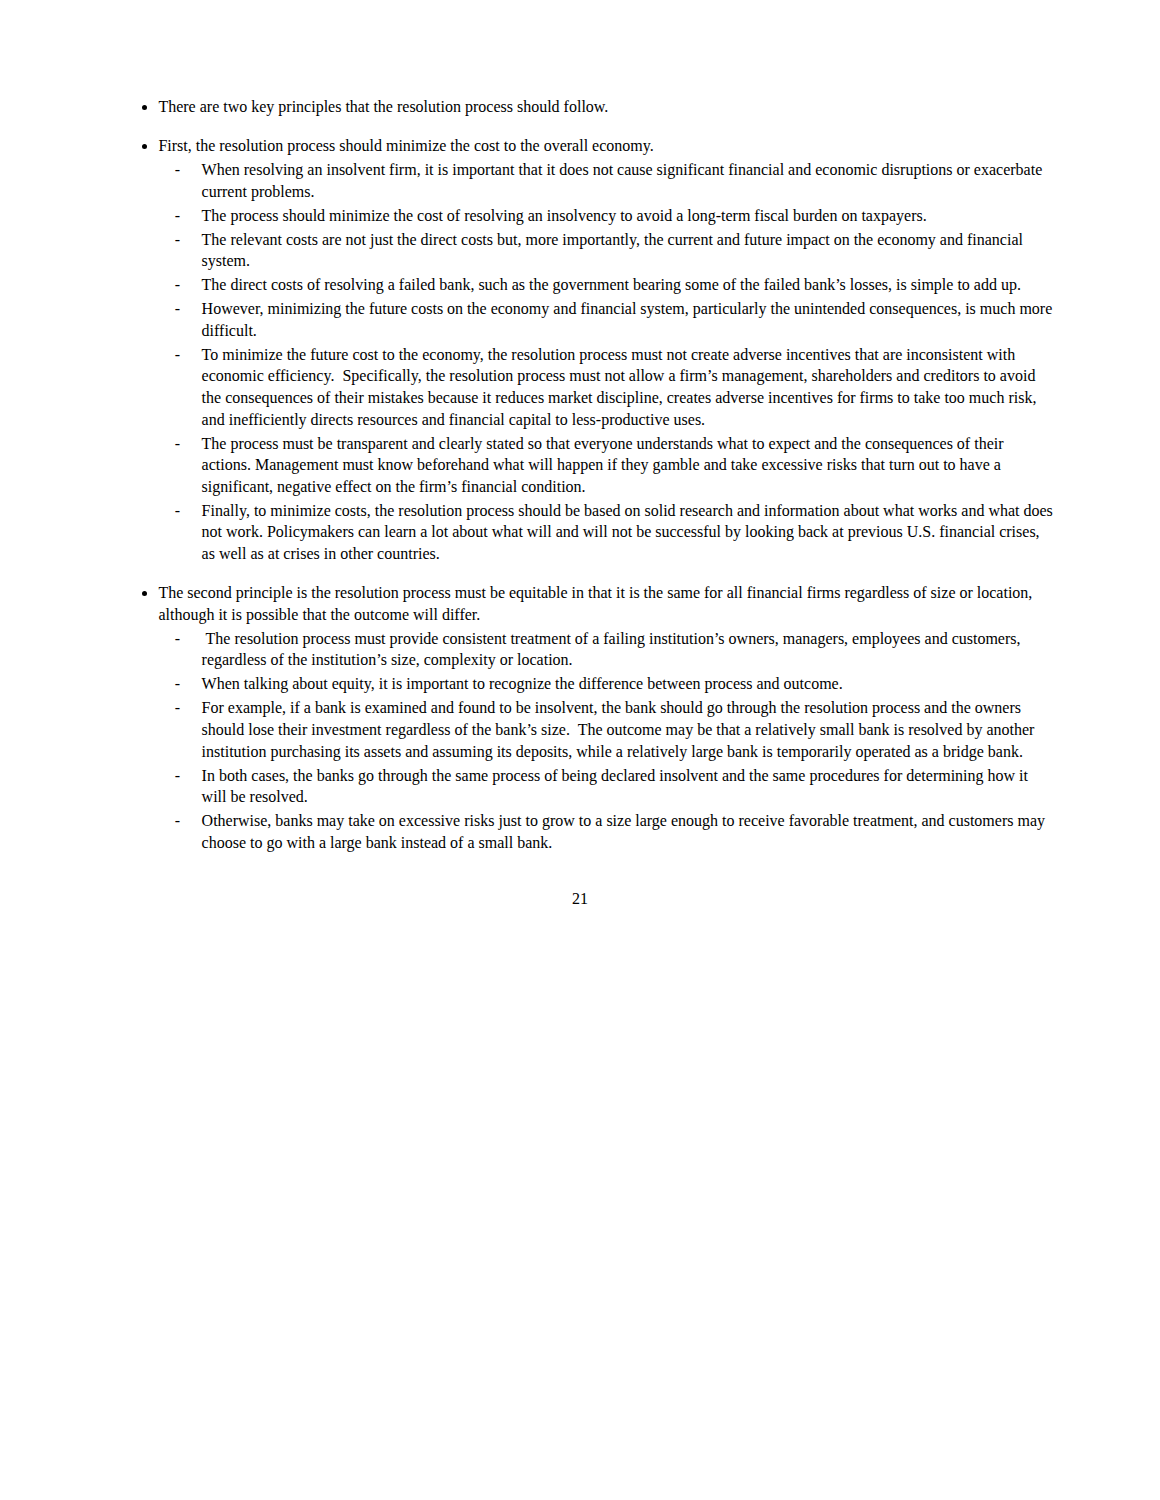There are two key principles that the resolution process should follow.
First, the resolution process should minimize the cost to the overall economy.
When resolving an insolvent firm, it is important that it does not cause significant financial and economic disruptions or exacerbate current problems.
The process should minimize the cost of resolving an insolvency to avoid a long-term fiscal burden on taxpayers.
The relevant costs are not just the direct costs but, more importantly, the current and future impact on the economy and financial system.
The direct costs of resolving a failed bank, such as the government bearing some of the failed bank’s losses, is simple to add up.
However, minimizing the future costs on the economy and financial system, particularly the unintended consequences, is much more difficult.
To minimize the future cost to the economy, the resolution process must not create adverse incentives that are inconsistent with economic efficiency. Specifically, the resolution process must not allow a firm’s management, shareholders and creditors to avoid the consequences of their mistakes because it reduces market discipline, creates adverse incentives for firms to take too much risk, and inefficiently directs resources and financial capital to less-productive uses.
The process must be transparent and clearly stated so that everyone understands what to expect and the consequences of their actions. Management must know beforehand what will happen if they gamble and take excessive risks that turn out to have a significant, negative effect on the firm’s financial condition.
Finally, to minimize costs, the resolution process should be based on solid research and information about what works and what does not work. Policymakers can learn a lot about what will and will not be successful by looking back at previous U.S. financial crises, as well as at crises in other countries.
The second principle is the resolution process must be equitable in that it is the same for all financial firms regardless of size or location, although it is possible that the outcome will differ.
The resolution process must provide consistent treatment of a failing institution’s owners, managers, employees and customers, regardless of the institution’s size, complexity or location.
When talking about equity, it is important to recognize the difference between process and outcome.
For example, if a bank is examined and found to be insolvent, the bank should go through the resolution process and the owners should lose their investment regardless of the bank’s size. The outcome may be that a relatively small bank is resolved by another institution purchasing its assets and assuming its deposits, while a relatively large bank is temporarily operated as a bridge bank.
In both cases, the banks go through the same process of being declared insolvent and the same procedures for determining how it will be resolved.
Otherwise, banks may take on excessive risks just to grow to a size large enough to receive favorable treatment, and customers may choose to go with a large bank instead of a small bank.
21